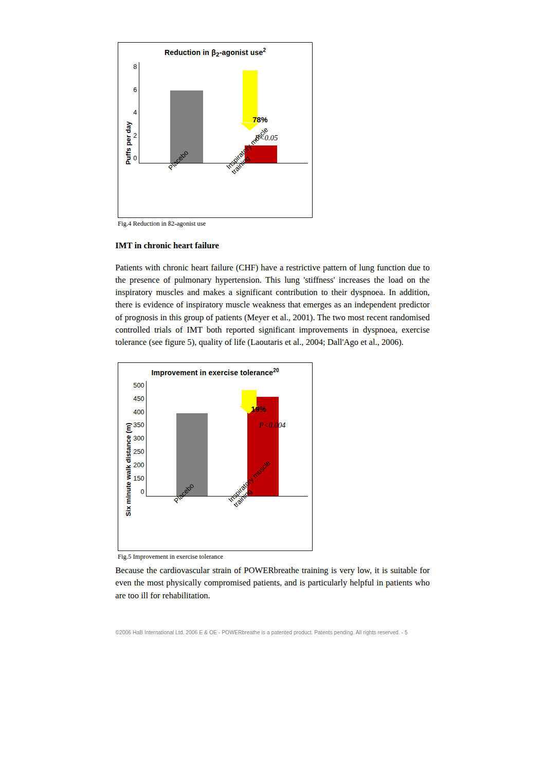Reduction in β2-agonist use2
Puffs per day
86420
78%
P<0.05
Placebo
Inspiratory muscle
training
Fig.4 Reduction in ß2-agonist use
IMT in chronic heart failure
Patients with chronic heart failure (CHF) have a restrictive pattern of lung function due to the presence of pulmonary hypertension. This lung 'stiffness' increases the load on the inspiratory muscles and makes a significant contribution to their dyspnoea. In addition, there is evidence of inspiratory muscle weakness that emerges as an independent predictor of prognosis in this group of patients (Meyer et al., 2001). The two most recent randomised controlled trials of IMT both reported significant improvements in dyspnoea, exercise tolerance (see figure 5), quality of life (Laoutaris et al., 2004; Dall'Ago et al., 2006).
Improvement in exercise tolerance20
Six minute walk distance (m)
5004504003503002502001500
19%
P<0.004
Placebo
Inspiratory muscle
training
Fig.5 Improvement in exercise tolerance
Because the cardiovascular strain of POWERbreathe training is very low, it is suitable for even the most physically compromised patients, and is particularly helpful in patients who are too ill for rehabilitation.
©2006 HaB International Ltd. 2006 E & OE - POWERbreathe is a patented product. Patents pending. All rights reserved. - 5